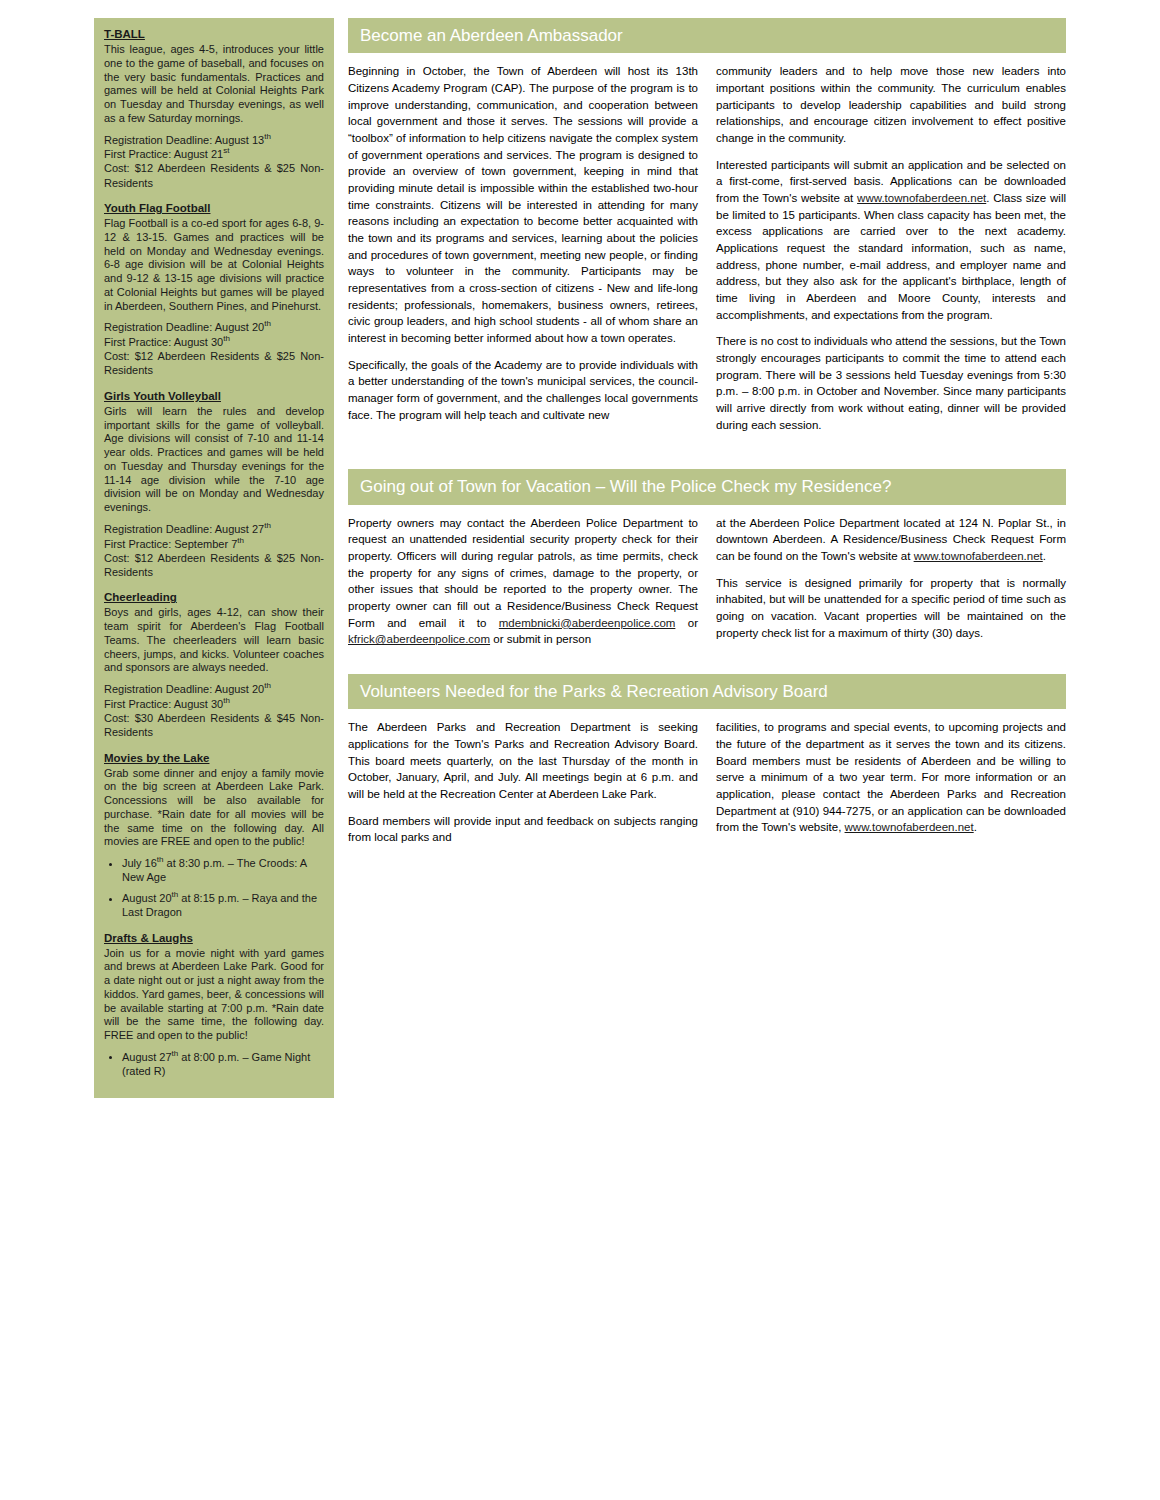T-BALL
This league, ages 4-5, introduces your little one to the game of baseball, and focuses on the very basic fundamentals. Practices and games will be held at Colonial Heights Park on Tuesday and Thursday evenings, as well as a few Saturday mornings.
Registration Deadline: August 13th
First Practice: August 21st
Cost: $12 Aberdeen Residents & $25 Non-Residents
Youth Flag Football
Flag Football is a co-ed sport for ages 6-8, 9-12 & 13-15. Games and practices will be held on Monday and Wednesday evenings. 6-8 age division will be at Colonial Heights and 9-12 & 13-15 age divisions will practice at Colonial Heights but games will be played in Aberdeen, Southern Pines, and Pinehurst.
Registration Deadline: August 20th
First Practice: August 30th
Cost: $12 Aberdeen Residents & $25 Non-Residents
Girls Youth Volleyball
Girls will learn the rules and develop important skills for the game of volleyball. Age divisions will consist of 7-10 and 11-14 year olds. Practices and games will be held on Tuesday and Thursday evenings for the 11-14 age division while the 7-10 age division will be on Monday and Wednesday evenings.
Registration Deadline: August 27th
First Practice: September 7th
Cost: $12 Aberdeen Residents & $25 Non-Residents
Cheerleading
Boys and girls, ages 4-12, can show their team spirit for Aberdeen's Flag Football Teams. The cheerleaders will learn basic cheers, jumps, and kicks. Volunteer coaches and sponsors are always needed.
Registration Deadline: August 20th
First Practice: August 30th
Cost: $30 Aberdeen Residents & $45 Non-Residents
Movies by the Lake
Grab some dinner and enjoy a family movie on the big screen at Aberdeen Lake Park. Concessions will be also available for purchase. *Rain date for all movies will be the same time on the following day. All movies are FREE and open to the public!
July 16th at 8:30 p.m. – The Croods: A New Age
August 20th at 8:15 p.m. – Raya and the Last Dragon
Drafts & Laughs
Join us for a movie night with yard games and brews at Aberdeen Lake Park. Good for a date night out or just a night away from the kiddos. Yard games, beer, & concessions will be available starting at 7:00 p.m. *Rain date will be the same time, the following day. FREE and open to the public!
August 27th at 8:00 p.m. – Game Night (rated R)
Become an Aberdeen Ambassador
Beginning in October, the Town of Aberdeen will host its 13th Citizens Academy Program (CAP). The purpose of the program is to improve understanding, communication, and cooperation between local government and those it serves. The sessions will provide a “toolbox” of information to help citizens navigate the complex system of government operations and services. The program is designed to provide an overview of town government, keeping in mind that providing minute detail is impossible within the established two-hour time constraints. Citizens will be interested in attending for many reasons including an expectation to become better acquainted with the town and its programs and services, learning about the policies and procedures of town government, meeting new people, or finding ways to volunteer in the community. Participants may be representatives from a cross-section of citizens - New and life-long residents; professionals, homemakers, business owners, retirees, civic group leaders, and high school students - all of whom share an interest in becoming better informed about how a town operates.
Specifically, the goals of the Academy are to provide individuals with a better understanding of the town's municipal services, the council-manager form of government, and the challenges local governments face. The program will help teach and cultivate new
community leaders and to help move those new leaders into important positions within the community. The curriculum enables participants to develop leadership capabilities and build strong relationships, and encourage citizen involvement to effect positive change in the community.
Interested participants will submit an application and be selected on a first-come, first-served basis. Applications can be downloaded from the Town's website at www.townofaberdeen.net. Class size will be limited to 15 participants. When class capacity has been met, the excess applications are carried over to the next academy. Applications request the standard information, such as name, address, phone number, e-mail address, and employer name and address, but they also ask for the applicant's birthplace, length of time living in Aberdeen and Moore County, interests and accomplishments, and expectations from the program.
There is no cost to individuals who attend the sessions, but the Town strongly encourages participants to commit the time to attend each program. There will be 3 sessions held Tuesday evenings from 5:30 p.m. – 8:00 p.m. in October and November. Since many participants will arrive directly from work without eating, dinner will be provided during each session.
Going out of Town for Vacation – Will the Police Check my Residence?
Property owners may contact the Aberdeen Police Department to request an unattended residential security property check for their property. Officers will during regular patrols, as time permits, check the property for any signs of crimes, damage to the property, or other issues that should be reported to the property owner. The property owner can fill out a Residence/Business Check Request Form and email it to mdembnicki@aberdeenpolice.com or kfrick@aberdeenpolice.com or submit in person
at the Aberdeen Police Department located at 124 N. Poplar St., in downtown Aberdeen. A Residence/Business Check Request Form can be found on the Town's website at www.townofaberdeen.net.
This service is designed primarily for property that is normally inhabited, but will be unattended for a specific period of time such as going on vacation. Vacant properties will be maintained on the property check list for a maximum of thirty (30) days.
Volunteers Needed for the Parks & Recreation Advisory Board
The Aberdeen Parks and Recreation Department is seeking applications for the Town's Parks and Recreation Advisory Board. This board meets quarterly, on the last Thursday of the month in October, January, April, and July. All meetings begin at 6 p.m. and will be held at the Recreation Center at Aberdeen Lake Park.
Board members will provide input and feedback on subjects ranging from local parks and
facilities, to programs and special events, to upcoming projects and the future of the department as it serves the town and its citizens. Board members must be residents of Aberdeen and be willing to serve a minimum of a two year term. For more information or an application, please contact the Aberdeen Parks and Recreation Department at (910) 944-7275, or an application can be downloaded from the Town's website, www.townofaberdeen.net.